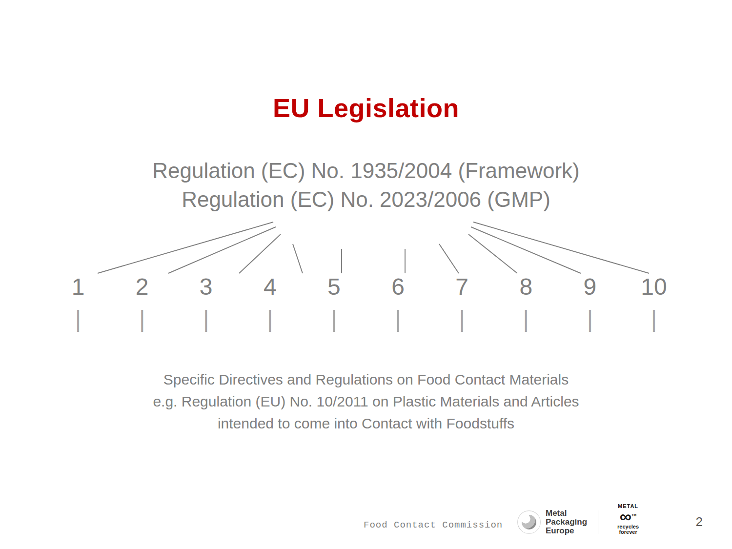EU Legislation
Regulation (EC) No. 1935/2004 (Framework)
Regulation (EC) No. 2023/2006 (GMP)
1 2 3 4 5 6 7 8 9 10
| | | | | | | | | |
Specific Directives and Regulations on Food Contact Materials
e.g. Regulation (EU) No. 10/2011 on Plastic Materials and Articles
intended to come into Contact with Foodstuffs
Food Contact Commission
Metal
Packaging
Europe
METAL
∞TM
recycles
forever
2